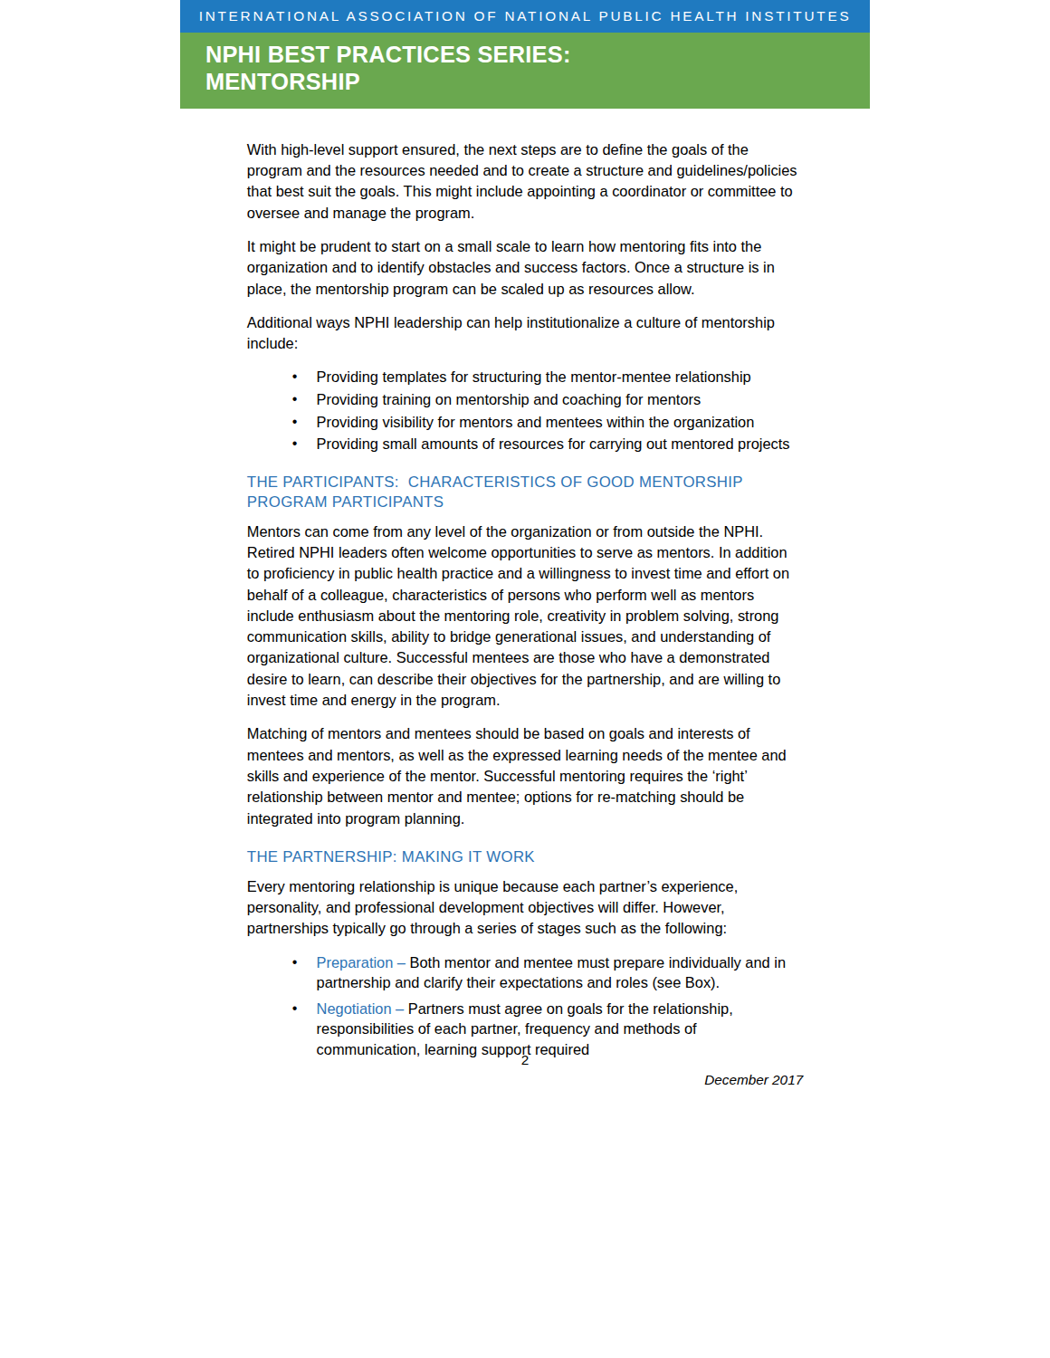International Association of National Public Health Institutes
NPHI BEST PRACTICES SERIES:
MENTORSHIP
With high-level support ensured, the next steps are to define the goals of the program and the resources needed and to create a structure and guidelines/policies that best suit the goals. This might include appointing a coordinator or committee to oversee and manage the program.
It might be prudent to start on a small scale to learn how mentoring fits into the organization and to identify obstacles and success factors. Once a structure is in place, the mentorship program can be scaled up as resources allow.
Additional ways NPHI leadership can help institutionalize a culture of mentorship include:
Providing templates for structuring the mentor-mentee relationship
Providing training on mentorship and coaching for mentors
Providing visibility for mentors and mentees within the organization
Providing small amounts of resources for carrying out mentored projects
The Participants: Characteristics of Good Mentorship Program Participants
Mentors can come from any level of the organization or from outside the NPHI. Retired NPHI leaders often welcome opportunities to serve as mentors. In addition to proficiency in public health practice and a willingness to invest time and effort on behalf of a colleague, characteristics of persons who perform well as mentors include enthusiasm about the mentoring role, creativity in problem solving, strong communication skills, ability to bridge generational issues, and understanding of organizational culture. Successful mentees are those who have a demonstrated desire to learn, can describe their objectives for the partnership, and are willing to invest time and energy in the program.
Matching of mentors and mentees should be based on goals and interests of mentees and mentors, as well as the expressed learning needs of the mentee and skills and experience of the mentor. Successful mentoring requires the ‘right’ relationship between mentor and mentee; options for re-matching should be integrated into program planning.
The Partnership: Making It Work
Every mentoring relationship is unique because each partner’s experience, personality, and professional development objectives will differ. However, partnerships typically go through a series of stages such as the following:
Preparation – Both mentor and mentee must prepare individually and in partnership and clarify their expectations and roles (see Box).
Negotiation – Partners must agree on goals for the relationship, responsibilities of each partner, frequency and methods of communication, learning support required
2
December 2017